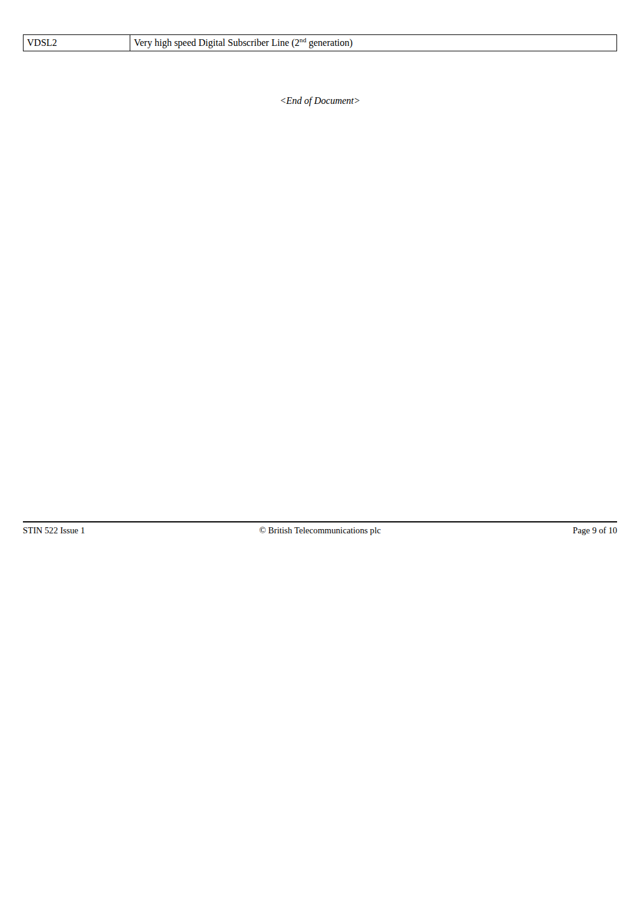| VDSL2 | Very high speed Digital Subscriber Line (2 nd generation) |
<End of Document>
STIN 522 Issue 1
© British Telecommunications plc
Page 9 of 10